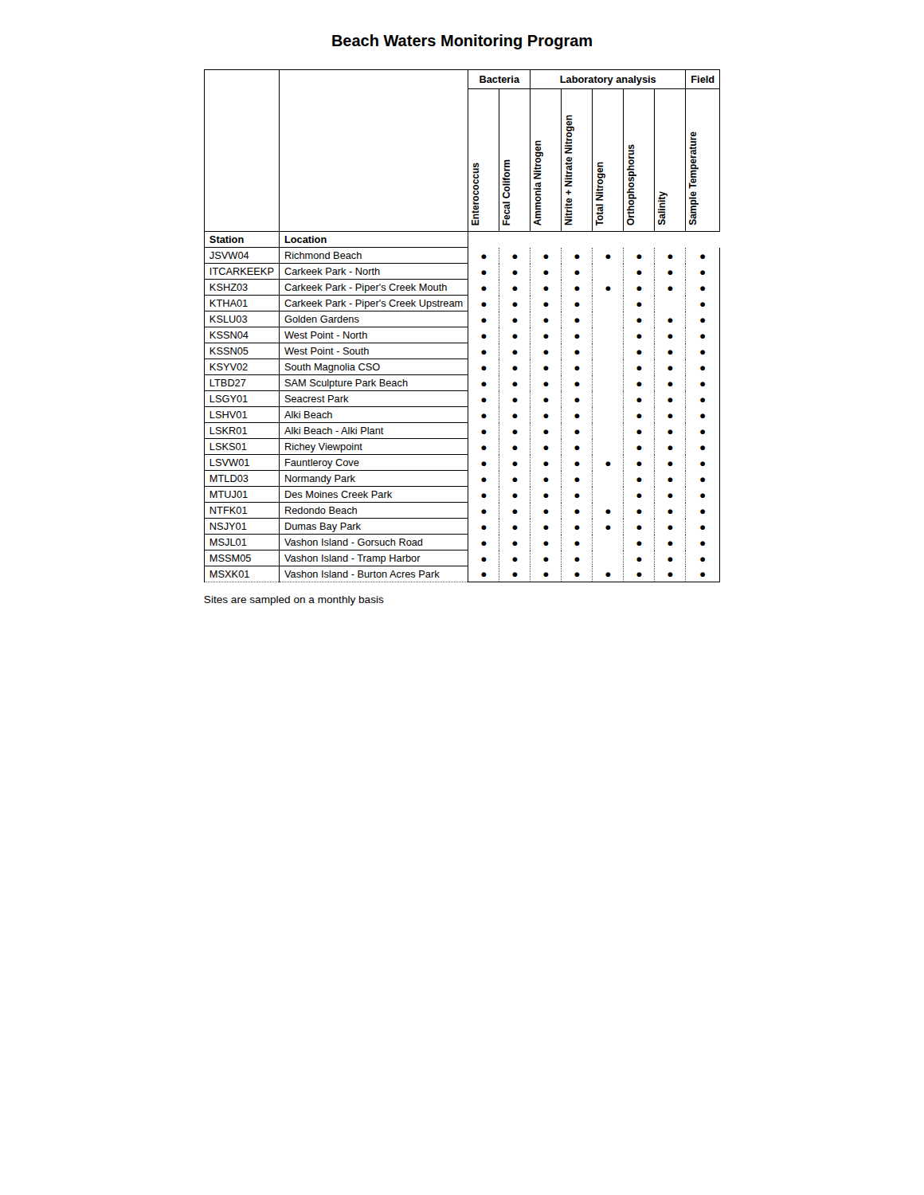Beach Waters Monitoring Program
Sites are sampled on a monthly basis
| | | Bacteria | Laboratory analysis | Field |
| --- | --- | --- | --- | --- |
| Enterococcus | Fecal Coliform | Ammonia Nitrogen | Nitrite + Nitrate Nitrogen | Total Nitrogen | Orthophosphorus | Salinity | Sample Temperature |
| Station | Location | |
| JSVW04 | Richmond Beach | | | | | | | | |
| ITCARKEEKP | Carkeek Park - North | | | | | | | | |
| KSHZ03 | Carkeek Park - Piper's Creek Mouth | | | | | | | | |
| KTHA01 | Carkeek Park - Piper's Creek Upstream | | | | | | | | |
| KSLU03 | Golden Gardens | | | | | | | | |
| KSSN04 | West Point - North | | | | | | | | |
| KSSN05 | West Point - South | | | | | | | | |
| KSYV02 | South Magnolia CSO | | | | | | | | |
| LTBD27 | SAM Sculpture Park Beach | | | | | | | | |
| LSGY01 | Seacrest Park | | | | | | | | |
| LSHV01 | Alki Beach | | | | | | | | |
| LSKR01 | Alki Beach - Alki Plant | | | | | | | | |
| LSKS01 | Richey Viewpoint | | | | | | | | |
| LSVW01 | Fauntleroy Cove | | | | | | | | |
| MTLD03 | Normandy Park | | | | | | | | |
| MTUJ01 | Des Moines Creek Park | | | | | | | | |
| NTFK01 | Redondo Beach | | | | | | | | |
| NSJY01 | Dumas Bay Park | | | | | | | | |
| MSJL01 | Vashon Island - Gorsuch Road | | | | | | | | |
| MSSM05 | Vashon Island - Tramp Harbor | | | | | | | | |
| MSXK01 | Vashon Island - Burton Acres Park | | | | | | | | |